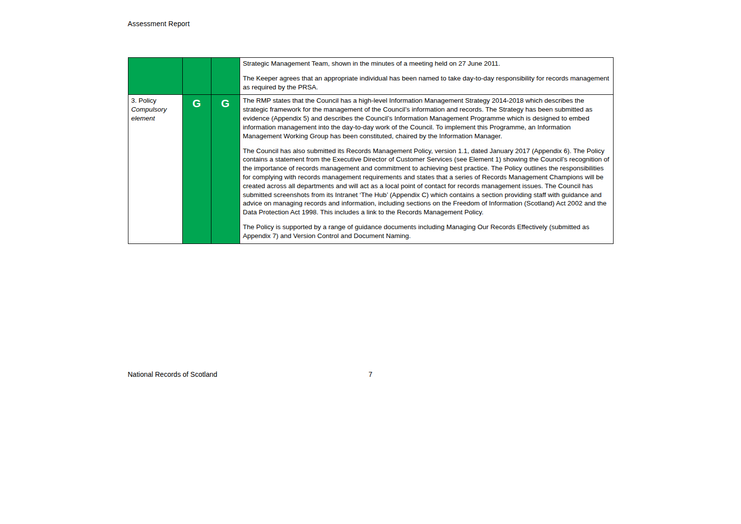Assessment Report
| | | | Strategic Management Team, shown in the minutes of a meeting held on 27 June 2011. The Keeper agrees that an appropriate individual has been named to take day-to-day responsibility for records management as required by the PRSA. |
| 3. Policy Compulsory element | G | G | The RMP states that the Council has a high-level Information Management Strategy 2014-2018 which describes the strategic framework for the management of the Council’s information and records. The Strategy has been submitted as evidence (Appendix 5) and describes the Council’s Information Management Programme which is designed to embed information management into the day-to-day work of the Council. To implement this Programme, an Information Management Working Group has been constituted, chaired by the Information Manager. The Council has also submitted its Records Management Policy, version 1.1, dated January 2017 (Appendix 6). The Policy contains a statement from the Executive Director of Customer Services (see Element 1) showing the Council’s recognition of the importance of records management and commitment to achieving best practice. The Policy outlines the responsibilities for complying with records management requirements and states that a series of Records Management Champions will be created across all departments and will act as a local point of contact for records management issues. The Council has submitted screenshots from its Intranet ‘The Hub’ (Appendix C) which contains a section providing staff with guidance and advice on managing records and information, including sections on the Freedom of Information (Scotland) Act 2002 and the Data Protection Act 1998. This includes a link to the Records Management Policy. The Policy is supported by a range of guidance documents including Managing Our Records Effectively (submitted as Appendix 7) and Version Control and Document Naming. |
National Records of Scotland 7